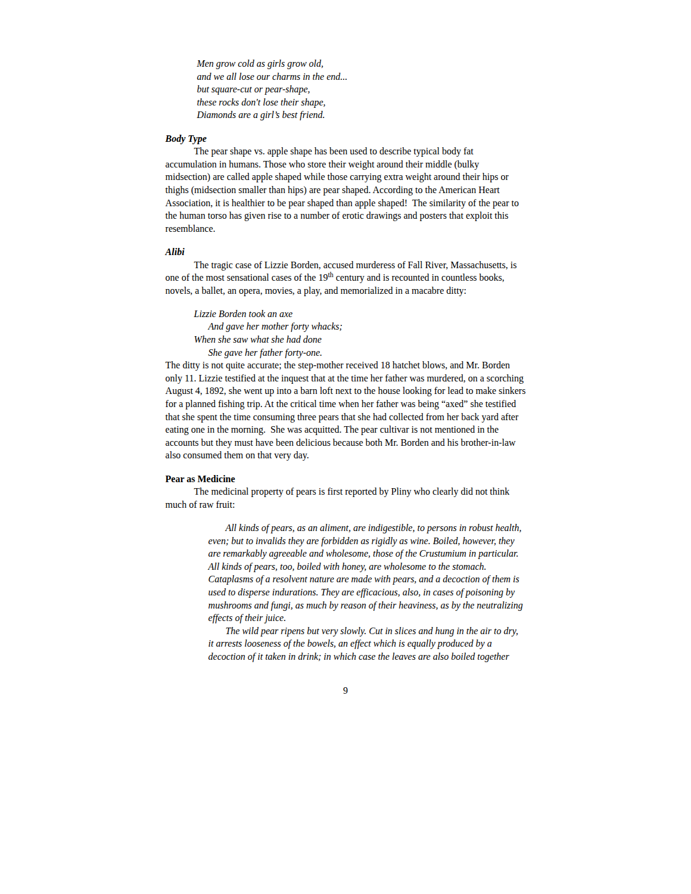Men grow cold as girls grow old,
and we all lose our charms in the end...
but square-cut or pear-shape,
these rocks don't lose their shape,
Diamonds are a girl’s best friend.
Body Type
The pear shape vs. apple shape has been used to describe typical body fat accumulation in humans. Those who store their weight around their middle (bulky midsection) are called apple shaped while those carrying extra weight around their hips or thighs (midsection smaller than hips) are pear shaped. According to the American Heart Association, it is healthier to be pear shaped than apple shaped! The similarity of the pear to the human torso has given rise to a number of erotic drawings and posters that exploit this resemblance.
Alibi
The tragic case of Lizzie Borden, accused murderess of Fall River, Massachusetts, is one of the most sensational cases of the 19th century and is recounted in countless books, novels, a ballet, an opera, movies, a play, and memorialized in a macabre ditty:
Lizzie Borden took an axe
And gave her mother forty whacks;
When she saw what she had done
She gave her father forty-one.
The ditty is not quite accurate; the step-mother received 18 hatchet blows, and Mr. Borden only 11. Lizzie testified at the inquest that at the time her father was murdered, on a scorching August 4, 1892, she went up into a barn loft next to the house looking for lead to make sinkers for a planned fishing trip. At the critical time when her father was being “axed” she testified that she spent the time consuming three pears that she had collected from her back yard after eating one in the morning. She was acquitted. The pear cultivar is not mentioned in the accounts but they must have been delicious because both Mr. Borden and his brother-in-law also consumed them on that very day.
Pear as Medicine
The medicinal property of pears is first reported by Pliny who clearly did not think much of raw fruit:
All kinds of pears, as an aliment, are indigestible, to persons in robust health, even; but to invalids they are forbidden as rigidly as wine. Boiled, however, they are remarkably agreeable and wholesome, those of the Crustumium in particular. All kinds of pears, too, boiled with honey, are wholesome to the stomach. Cataplasms of a resolvent nature are made with pears, and a decoction of them is used to disperse indurations. They are efficacious, also, in cases of poisoning by mushrooms and fungi, as much by reason of their heaviness, as by the neutralizing effects of their juice.
The wild pear ripens but very slowly. Cut in slices and hung in the air to dry, it arrests looseness of the bowels, an effect which is equally produced by a decoction of it taken in drink; in which case the leaves are also boiled together
9